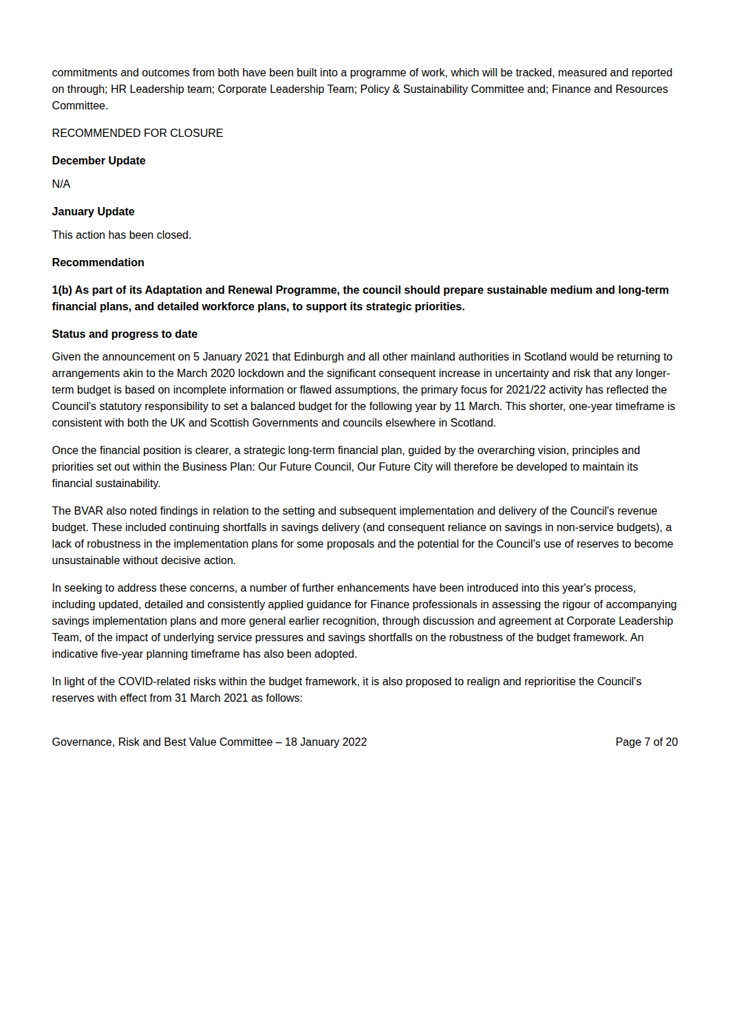commitments and outcomes from both have been built into a programme of work, which will be tracked, measured and reported on through; HR Leadership team; Corporate Leadership Team; Policy & Sustainability Committee and; Finance and Resources Committee.
RECOMMENDED FOR CLOSURE
December Update
N/A
January Update
This action has been closed.
Recommendation
1(b) As part of its Adaptation and Renewal Programme, the council should prepare sustainable medium and long-term financial plans, and detailed workforce plans, to support its strategic priorities.
Status and progress to date
Given the announcement on 5 January 2021 that Edinburgh and all other mainland authorities in Scotland would be returning to arrangements akin to the March 2020 lockdown and the significant consequent increase in uncertainty and risk that any longer-term budget is based on incomplete information or flawed assumptions, the primary focus for 2021/22 activity has reflected the Council's statutory responsibility to set a balanced budget for the following year by 11 March. This shorter, one-year timeframe is consistent with both the UK and Scottish Governments and councils elsewhere in Scotland.
Once the financial position is clearer, a strategic long-term financial plan, guided by the overarching vision, principles and priorities set out within the Business Plan: Our Future Council, Our Future City will therefore be developed to maintain its financial sustainability.
The BVAR also noted findings in relation to the setting and subsequent implementation and delivery of the Council's revenue budget. These included continuing shortfalls in savings delivery (and consequent reliance on savings in non-service budgets), a lack of robustness in the implementation plans for some proposals and the potential for the Council's use of reserves to become unsustainable without decisive action.
In seeking to address these concerns, a number of further enhancements have been introduced into this year's process, including updated, detailed and consistently applied guidance for Finance professionals in assessing the rigour of accompanying savings implementation plans and more general earlier recognition, through discussion and agreement at Corporate Leadership Team, of the impact of underlying service pressures and savings shortfalls on the robustness of the budget framework. An indicative five-year planning timeframe has also been adopted.
In light of the COVID-related risks within the budget framework, it is also proposed to realign and reprioritise the Council's reserves with effect from 31 March 2021 as follows:
Governance, Risk and Best Value Committee – 18 January 2022 Page 7 of 20